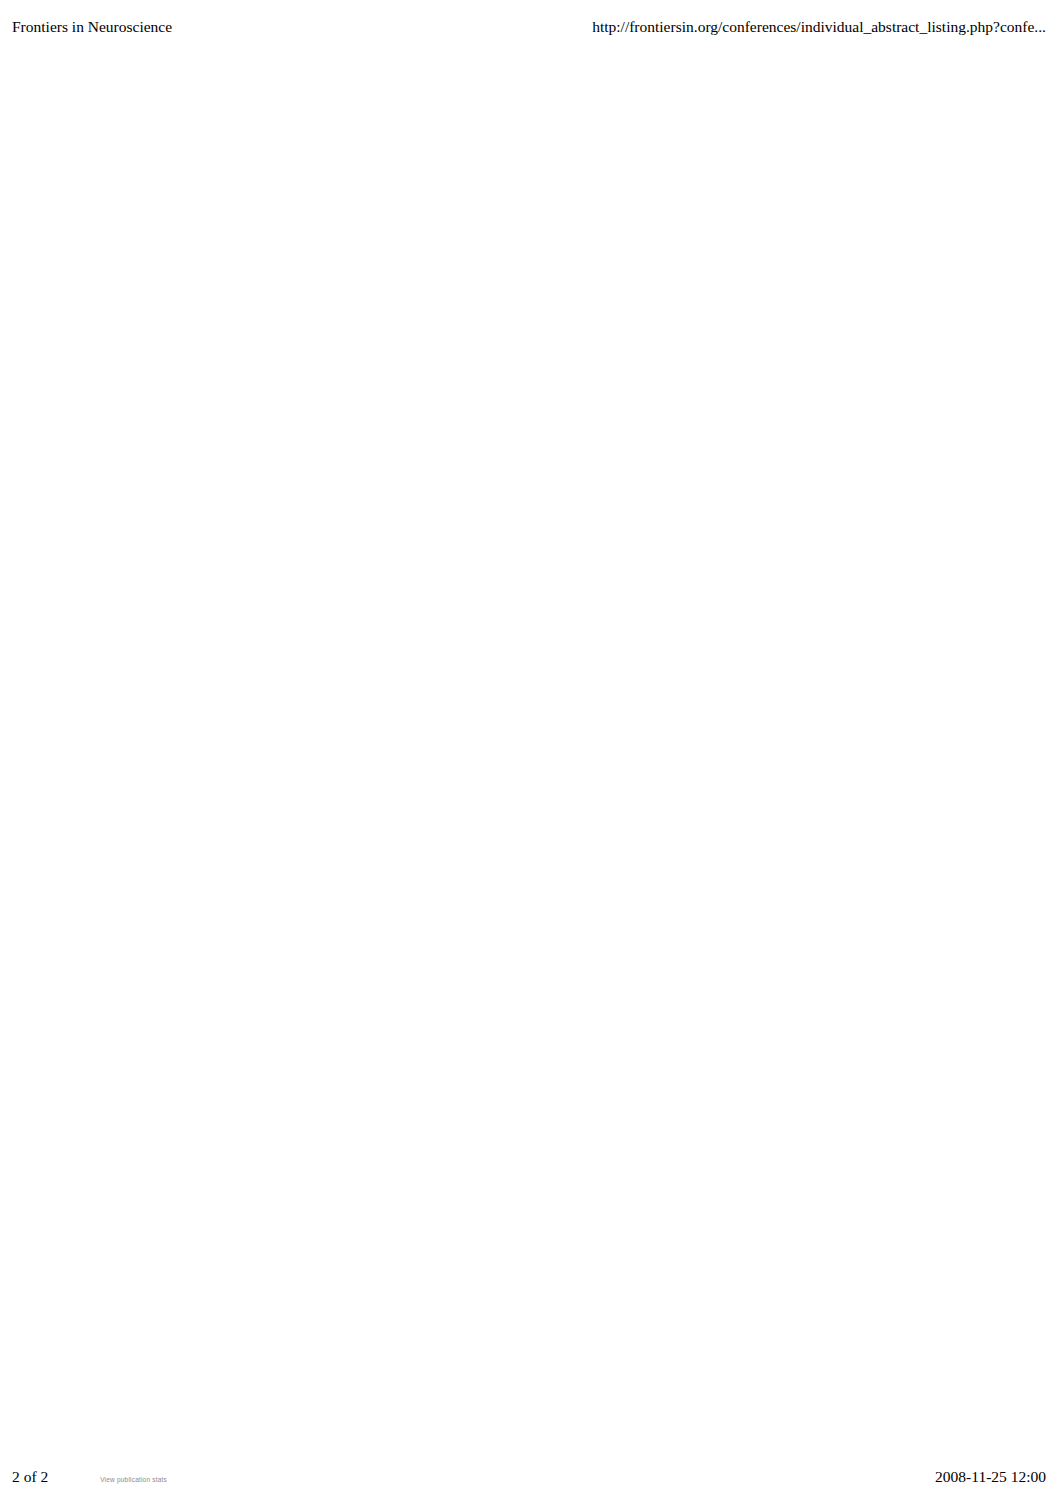Frontiers in Neuroscience
http://frontiersin.org/conferences/individual_abstract_listing.php?confe...
2 of 2
View publication stats
2008-11-25 12:00